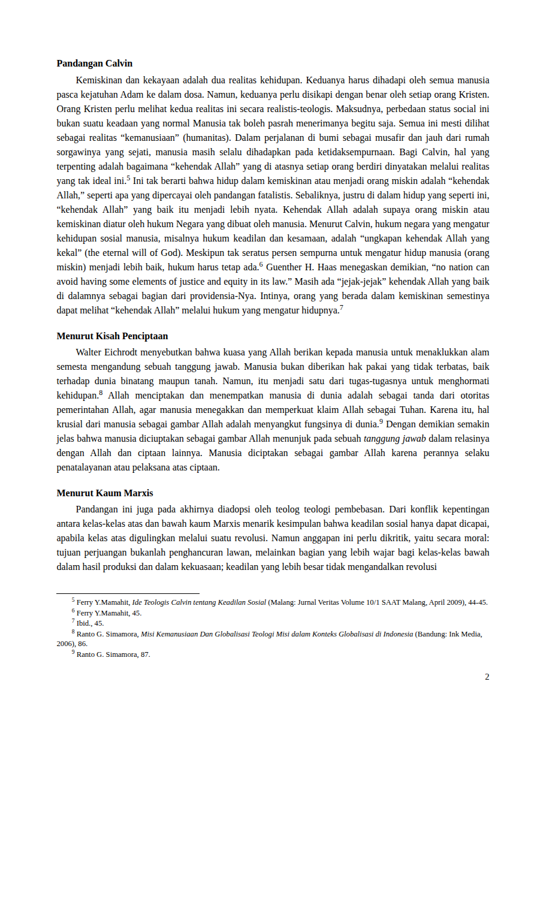Pandangan Calvin
Kemiskinan dan kekayaan adalah dua realitas kehidupan. Keduanya harus dihadapi oleh semua manusia pasca kejatuhan Adam ke dalam dosa. Namun, keduanya perlu disikapi dengan benar oleh setiap orang Kristen. Orang Kristen perlu melihat kedua realitas ini secara realistis-teologis. Maksudnya, perbedaan status social ini bukan suatu keadaan yang normal Manusia tak boleh pasrah menerimanya begitu saja. Semua ini mesti dilihat sebagai realitas “kemanusiaan” (humanitas). Dalam perjalanan di bumi sebagai musafir dan jauh dari rumah sorgawinya yang sejati, manusia masih selalu dihadapkan pada ketidaksempurnaan. Bagi Calvin, hal yang terpenting adalah bagaimana “kehendak Allah” yang di atasnya setiap orang berdiri dinyatakan melalui realitas yang tak ideal ini.5 Ini tak berarti bahwa hidup dalam kemiskinan atau menjadi orang miskin adalah “kehendak Allah,” seperti apa yang dipercayai oleh pandangan fatalistis. Sebaliknya, justru di dalam hidup yang seperti ini, “kehendak Allah” yang baik itu menjadi lebih nyata. Kehendak Allah adalah supaya orang miskin atau kemiskinan diatur oleh hukum Negara yang dibuat oleh manusia. Menurut Calvin, hukum negara yang mengatur kehidupan sosial manusia, misalnya hukum keadilan dan kesamaan, adalah “ungkapan kehendak Allah yang kekal” (the eternal will of God). Meskipun tak seratus persen sempurna untuk mengatur hidup manusia (orang miskin) menjadi lebih baik, hukum harus tetap ada.6 Guenther H. Haas menegaskan demikian, “no nation can avoid having some elements of justice and equity in its law.” Masih ada “jejak-jejak” kehendak Allah yang baik di dalamnya sebagai bagian dari providensia-Nya. Intinya, orang yang berada dalam kemiskinan semestinya dapat melihat “kehendak Allah” melalui hukum yang mengatur hidupnya.7
Menurut Kisah Penciptaan
Walter Eichrodt menyebutkan bahwa kuasa yang Allah berikan kepada manusia untuk menaklukkan alam semesta mengandung sebuah tanggung jawab. Manusia bukan diberikan hak pakai yang tidak terbatas, baik terhadap dunia binatang maupun tanah. Namun, itu menjadi satu dari tugas-tugasnya untuk menghormati kehidupan.8 Allah menciptakan dan menempatkan manusia di dunia adalah sebagai tanda dari otoritas pemerintahan Allah, agar manusia menegakkan dan memperkuat klaim Allah sebagai Tuhan. Karena itu, hal krusial dari manusia sebagai gambar Allah adalah menyangkut fungsinya di dunia.9 Dengan demikian semakin jelas bahwa manusia diciuptakan sebagai gambar Allah menunjuk pada sebuah tanggung jawab dalam relasinya dengan Allah dan ciptaan lainnya. Manusia diciptakan sebagai gambar Allah karena perannya selaku penatalayanan atau pelaksana atas ciptaan.
Menurut Kaum Marxis
Pandangan ini juga pada akhirnya diadopsi oleh teolog teologi pembebasan. Dari konflik kepentingan antara kelas-kelas atas dan bawah kaum Marxis menarik kesimpulan bahwa keadilan sosial hanya dapat dicapai, apabila kelas atas digulingkan melalui suatu revolusi. Namun anggapan ini perlu dikritik, yaitu secara moral: tujuan perjuangan bukanlah penghancuran lawan, melainkan bagian yang lebih wajar bagi kelas-kelas bawah dalam hasil produksi dan dalam kekuasaan; keadilan yang lebih besar tidak mengandalkan revolusi
5 Ferry Y.Mamahit, Ide Teologis Calvin tentang Keadilan Sosial (Malang: Jurnal Veritas Volume 10/1 SAAT Malang, April 2009), 44-45.
6 Ferry Y.Mamahit, 45.
7 Ibid., 45.
8 Ranto G. Simamora, Misi Kemanusiaan Dan Globalisasi Teologi Misi dalam Konteks Globalisasi di Indonesia (Bandung: Ink Media, 2006), 86.
9 Ranto G. Simamora, 87.
2